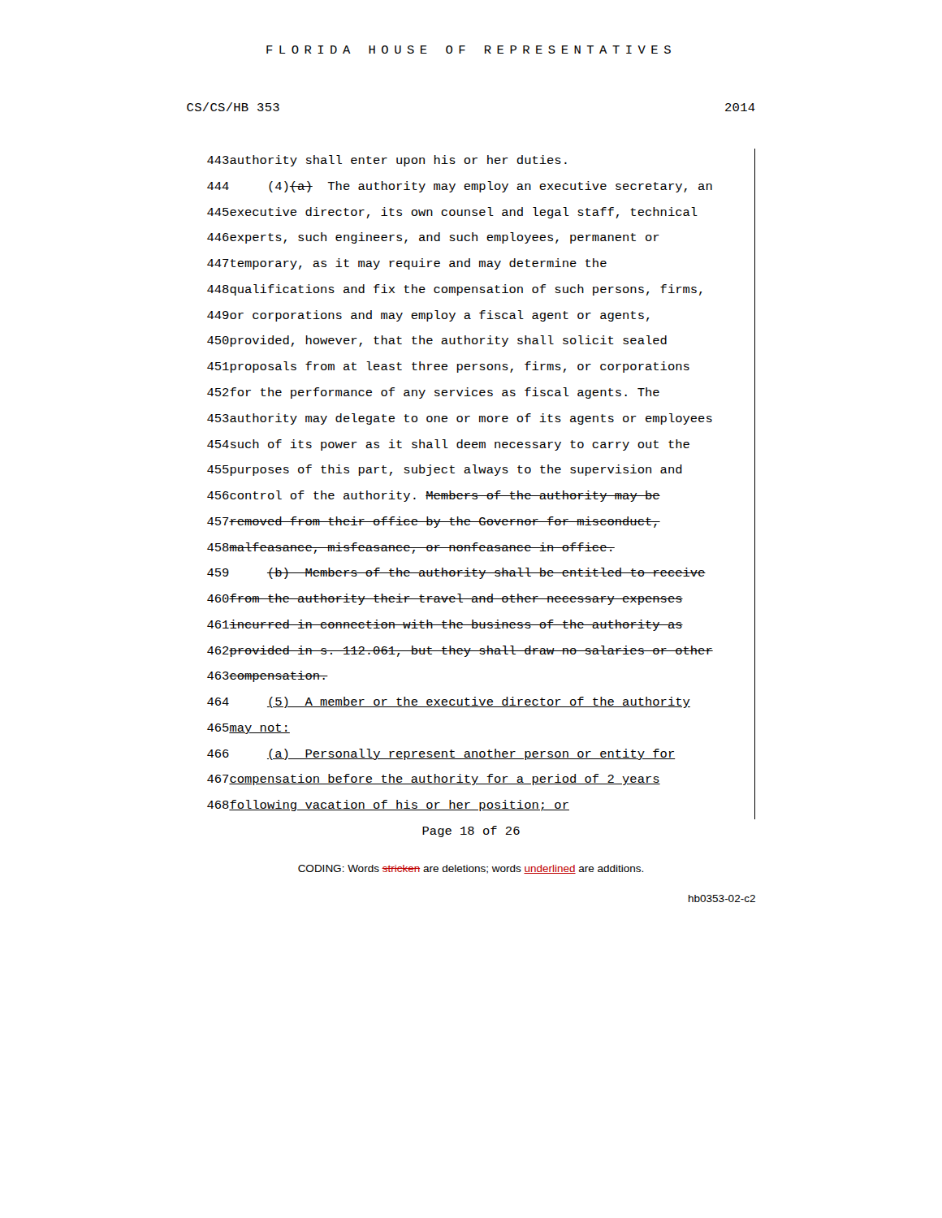FLORIDA HOUSE OF REPRESENTATIVES
CS/CS/HB 353 2014
| 443 | authority shall enter upon his or her duties. |
| 444 | (4) (a) The authority may employ an executive secretary, an |
| 445 | executive director, its own counsel and legal staff, technical |
| 446 | experts, such engineers, and such employees, permanent or |
| 447 | temporary, as it may require and may determine the |
| 448 | qualifications and fix the compensation of such persons, firms, |
| 449 | or corporations and may employ a fiscal agent or agents, |
| 450 | provided, however, that the authority shall solicit sealed |
| 451 | proposals from at least three persons, firms, or corporations |
| 452 | for the performance of any services as fiscal agents. The |
| 453 | authority may delegate to one or more of its agents or employees |
| 454 | such of its power as it shall deem necessary to carry out the |
| 455 | purposes of this part, subject always to the supervision and |
| 456 | control of the authority. Members of the authority may be |
| 457 | removed from their office by the Governor for misconduct, |
| 458 | malfeasance, misfeasance, or nonfeasance in office. |
| 459 | (b) Members of the authority shall be entitled to receive |
| 460 | from the authority their travel and other necessary expenses |
| 461 | incurred in connection with the business of the authority as |
| 462 | provided in s. 112.061, but they shall draw no salaries or other |
| 463 | compensation. |
| 464 | (5) A member or the executive director of the authority |
| 465 | may not: |
| 466 | (a) Personally represent another person or entity for |
| 467 | compensation before the authority for a period of 2 years |
| 468 | following vacation of his or her position; or |
Page 18 of 26
CODING: Words stricken are deletions; words underlined are additions.
hb0353-02-c2